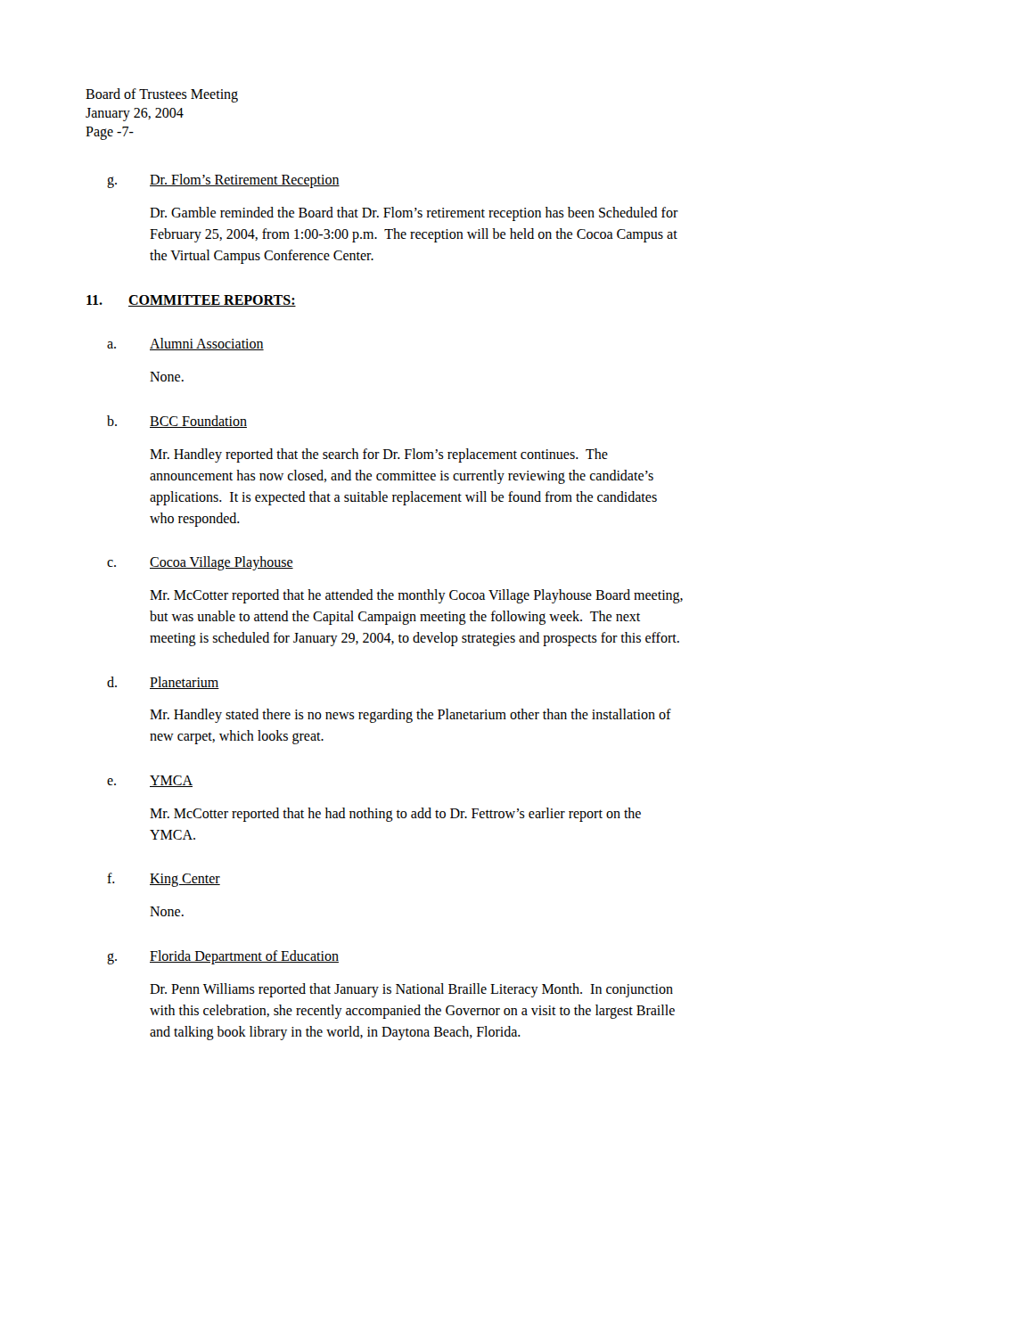Board of Trustees Meeting
January 26, 2004
Page -7-
g. Dr. Flom’s Retirement Reception
Dr. Gamble reminded the Board that Dr. Flom’s retirement reception has been Scheduled for February 25, 2004, from 1:00-3:00 p.m. The reception will be held on the Cocoa Campus at the Virtual Campus Conference Center.
11. COMMITTEE REPORTS:
a. Alumni Association
None.
b. BCC Foundation
Mr. Handley reported that the search for Dr. Flom’s replacement continues. The announcement has now closed, and the committee is currently reviewing the candidate’s applications. It is expected that a suitable replacement will be found from the candidates who responded.
c. Cocoa Village Playhouse
Mr. McCotter reported that he attended the monthly Cocoa Village Playhouse Board meeting, but was unable to attend the Capital Campaign meeting the following week. The next meeting is scheduled for January 29, 2004, to develop strategies and prospects for this effort.
d. Planetarium
Mr. Handley stated there is no news regarding the Planetarium other than the installation of new carpet, which looks great.
e. YMCA
Mr. McCotter reported that he had nothing to add to Dr. Fettrow’s earlier report on the YMCA.
f. King Center
None.
g. Florida Department of Education
Dr. Penn Williams reported that January is National Braille Literacy Month. In conjunction with this celebration, she recently accompanied the Governor on a visit to the largest Braille and talking book library in the world, in Daytona Beach, Florida.